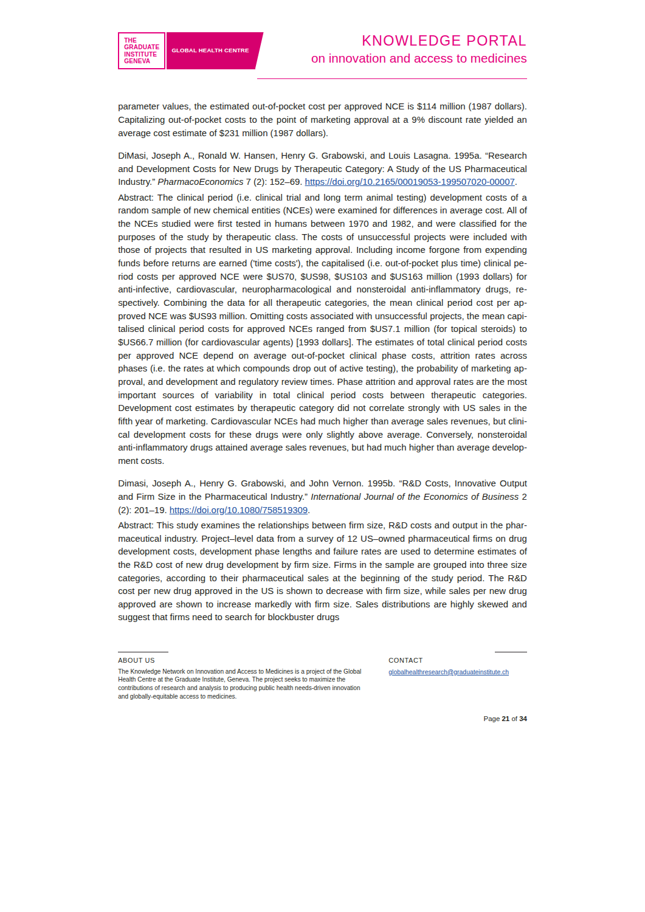The Graduate Institute Geneva
Global Health Centre
Knowledge Portal
on innovation and access to medicines
parameter values, the estimated out-of-pocket cost per approved NCE is $114 million (1987 dollars). Capitalizing out-of-pocket costs to the point of marketing approval at a 9% discount rate yielded an average cost estimate of $231 million (1987 dollars).
DiMasi, Joseph A., Ronald W. Hansen, Henry G. Grabowski, and Louis Lasagna. 1995a. “Research and Development Costs for New Drugs by Therapeutic Category: A Study of the US Pharmaceutical Industry.” PharmacoEconomics 7 (2): 152–69. https://doi.org/10.2165/00019053-199507020-00007.
Abstract: The clinical period (i.e. clinical trial and long term animal testing) development costs of a random sample of new chemical entities (NCEs) were examined for differences in average cost. All of the NCEs studied were first tested in humans between 1970 and 1982, and were classified for the purposes of the study by therapeutic class. The costs of unsuccessful projects were included with those of projects that resulted in US marketing approval. Including income forgone from expending funds before returns are earned ('time costs'), the capitalised (i.e. out-of-pocket plus time) clinical period costs per approved NCE were $US70, $US98, $US103 and $US163 million (1993 dollars) for anti-infective, cardiovascular, neuropharmacological and nonsteroidal anti-inflammatory drugs, respectively. Combining the data for all therapeutic categories, the mean clinical period cost per approved NCE was $US93 million. Omitting costs associated with unsuccessful projects, the mean capitalised clinical period costs for approved NCEs ranged from $US7.1 million (for topical steroids) to $US66.7 million (for cardiovascular agents) [1993 dollars]. The estimates of total clinical period costs per approved NCE depend on average out-of-pocket clinical phase costs, attrition rates across phases (i.e. the rates at which compounds drop out of active testing), the probability of marketing approval, and development and regulatory review times. Phase attrition and approval rates are the most important sources of variability in total clinical period costs between therapeutic categories. Development cost estimates by therapeutic category did not correlate strongly with US sales in the fifth year of marketing. Cardiovascular NCEs had much higher than average sales revenues, but clinical development costs for these drugs were only slightly above average. Conversely, nonsteroidal anti-inflammatory drugs attained average sales revenues, but had much higher than average development costs.
Dimasi, Joseph A., Henry G. Grabowski, and John Vernon. 1995b. “R&D Costs, Innovative Output and Firm Size in the Pharmaceutical Industry.” International Journal of the Economics of Business 2 (2): 201–19. https://doi.org/10.1080/758519309.
Abstract: This study examines the relationships between firm size, R&D costs and output in the pharmaceutical industry. Project–level data from a survey of 12 US–owned pharmaceutical firms on drug development costs, development phase lengths and failure rates are used to determine estimates of the R&D cost of new drug development by firm size. Firms in the sample are grouped into three size categories, according to their pharmaceutical sales at the beginning of the study period. The R&D cost per new drug approved in the US is shown to decrease with firm size, while sales per new drug approved are shown to increase markedly with firm size. Sales distributions are highly skewed and suggest that firms need to search for blockbuster drugs
About us
The Knowledge Network on Innovation and Access to Medicines is a project of the Global Health Centre at the Graduate Institute, Geneva. The project seeks to maximize the contributions of research and analysis to producing public health needs-driven innovation and globally-equitable access to medicines.
Contact
globalhealthresearch@graduateinstitute.ch
Page 21 of 34